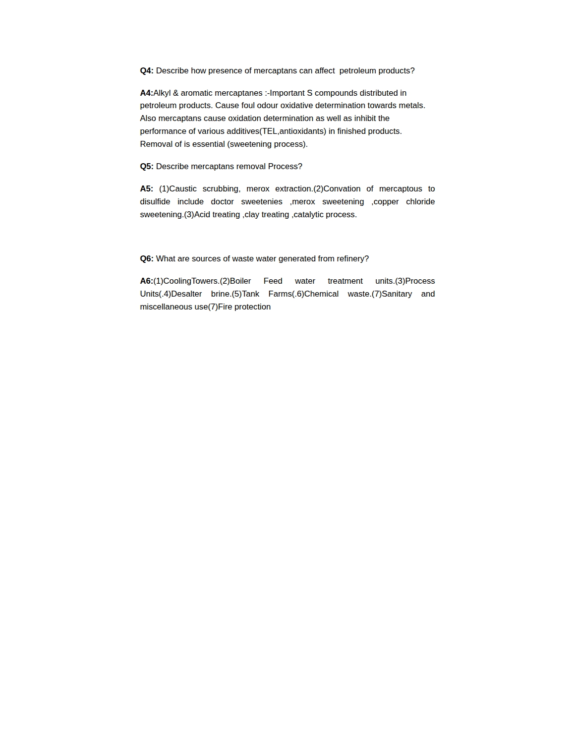Q4: Describe how presence of mercaptans can affect petroleum products?
A4: Alkyl & aromatic mercaptanes :-Important S compounds distributed in petroleum products. Cause foul odour oxidative determination towards metals. Also mercaptans cause oxidation determination as well as inhibit the performance of various additives(TEL,antioxidants) in finished products. Removal of is essential (sweetening process).
Q5: Describe mercaptans removal Process?
A5: (1)Caustic scrubbing, merox extraction.(2)Convation of mercaptous to disulfide include doctor sweetenies ,merox sweetening ,copper chloride sweetening.(3)Acid treating ,clay treating ,catalytic process.
Q6: What are sources of waste water generated from refinery?
A6:(1)CoolingTowers.(2)Boiler Feed water treatment units.(3)Process Units(.4)Desalter brine.(5)Tank Farms(.6)Chemical waste.(7)Sanitary and miscellaneous use(7)Fire protection